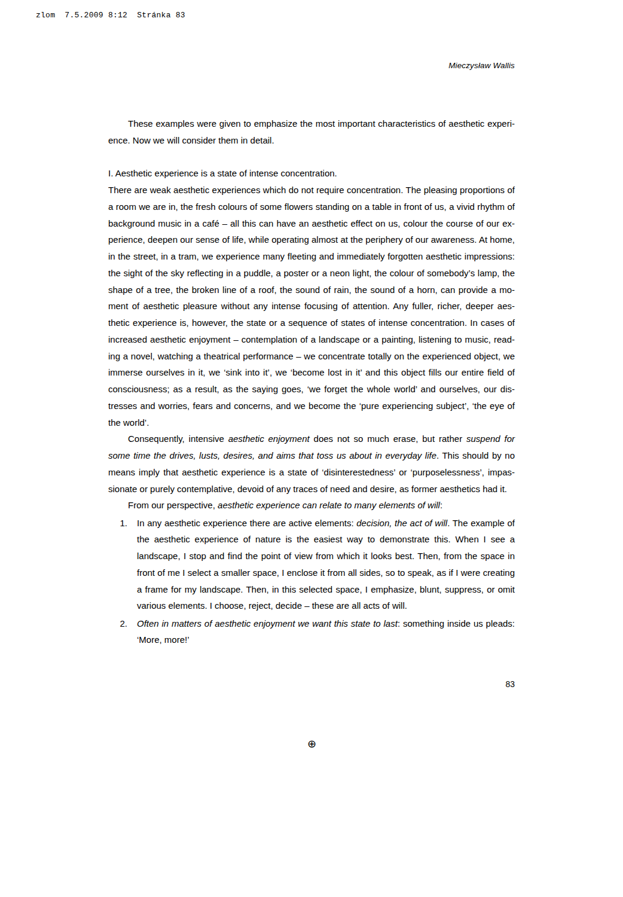zlom 7.5.2009 8:12 Stránka 83
Mieczysław Wallis
These examples were given to emphasize the most important characteristics of aesthetic experience. Now we will consider them in detail.
I. Aesthetic experience is a state of intense concentration.
There are weak aesthetic experiences which do not require concentration. The pleasing proportions of a room we are in, the fresh colours of some flowers standing on a table in front of us, a vivid rhythm of background music in a café – all this can have an aesthetic effect on us, colour the course of our experience, deepen our sense of life, while operating almost at the periphery of our awareness. At home, in the street, in a tram, we experience many fleeting and immediately forgotten aesthetic impressions: the sight of the sky reflecting in a puddle, a poster or a neon light, the colour of somebody’s lamp, the shape of a tree, the broken line of a roof, the sound of rain, the sound of a horn, can provide a moment of aesthetic pleasure without any intense focusing of attention. Any fuller, richer, deeper aesthetic experience is, however, the state or a sequence of states of intense concentration. In cases of increased aesthetic enjoyment – contemplation of a landscape or a painting, listening to music, reading a novel, watching a theatrical performance – we concentrate totally on the experienced object, we immerse ourselves in it, we ‘sink into it’, we ‘become lost in it’ and this object fills our entire field of consciousness; as a result, as the saying goes, ‘we forget the whole world’ and ourselves, our distresses and worries, fears and concerns, and we become the ‘pure experiencing subject’, ‘the eye of the world’.
Consequently, intensive aesthetic enjoyment does not so much erase, but rather suspend for some time the drives, lusts, desires, and aims that toss us about in everyday life. This should by no means imply that aesthetic experience is a state of ‘disinterestedness’ or ‘purposelessness’, impassionate or purely contemplative, devoid of any traces of need and desire, as former aesthetics had it.
From our perspective, aesthetic experience can relate to many elements of will:
In any aesthetic experience there are active elements: decision, the act of will. The example of the aesthetic experience of nature is the easiest way to demonstrate this. When I see a landscape, I stop and find the point of view from which it looks best. Then, from the space in front of me I select a smaller space, I enclose it from all sides, so to speak, as if I were creating a frame for my landscape. Then, in this selected space, I emphasize, blunt, suppress, or omit various elements. I choose, reject, decide – these are all acts of will.
Often in matters of aesthetic enjoyment we want this state to last: something inside us pleads: ‘More, more!’
83
⊕